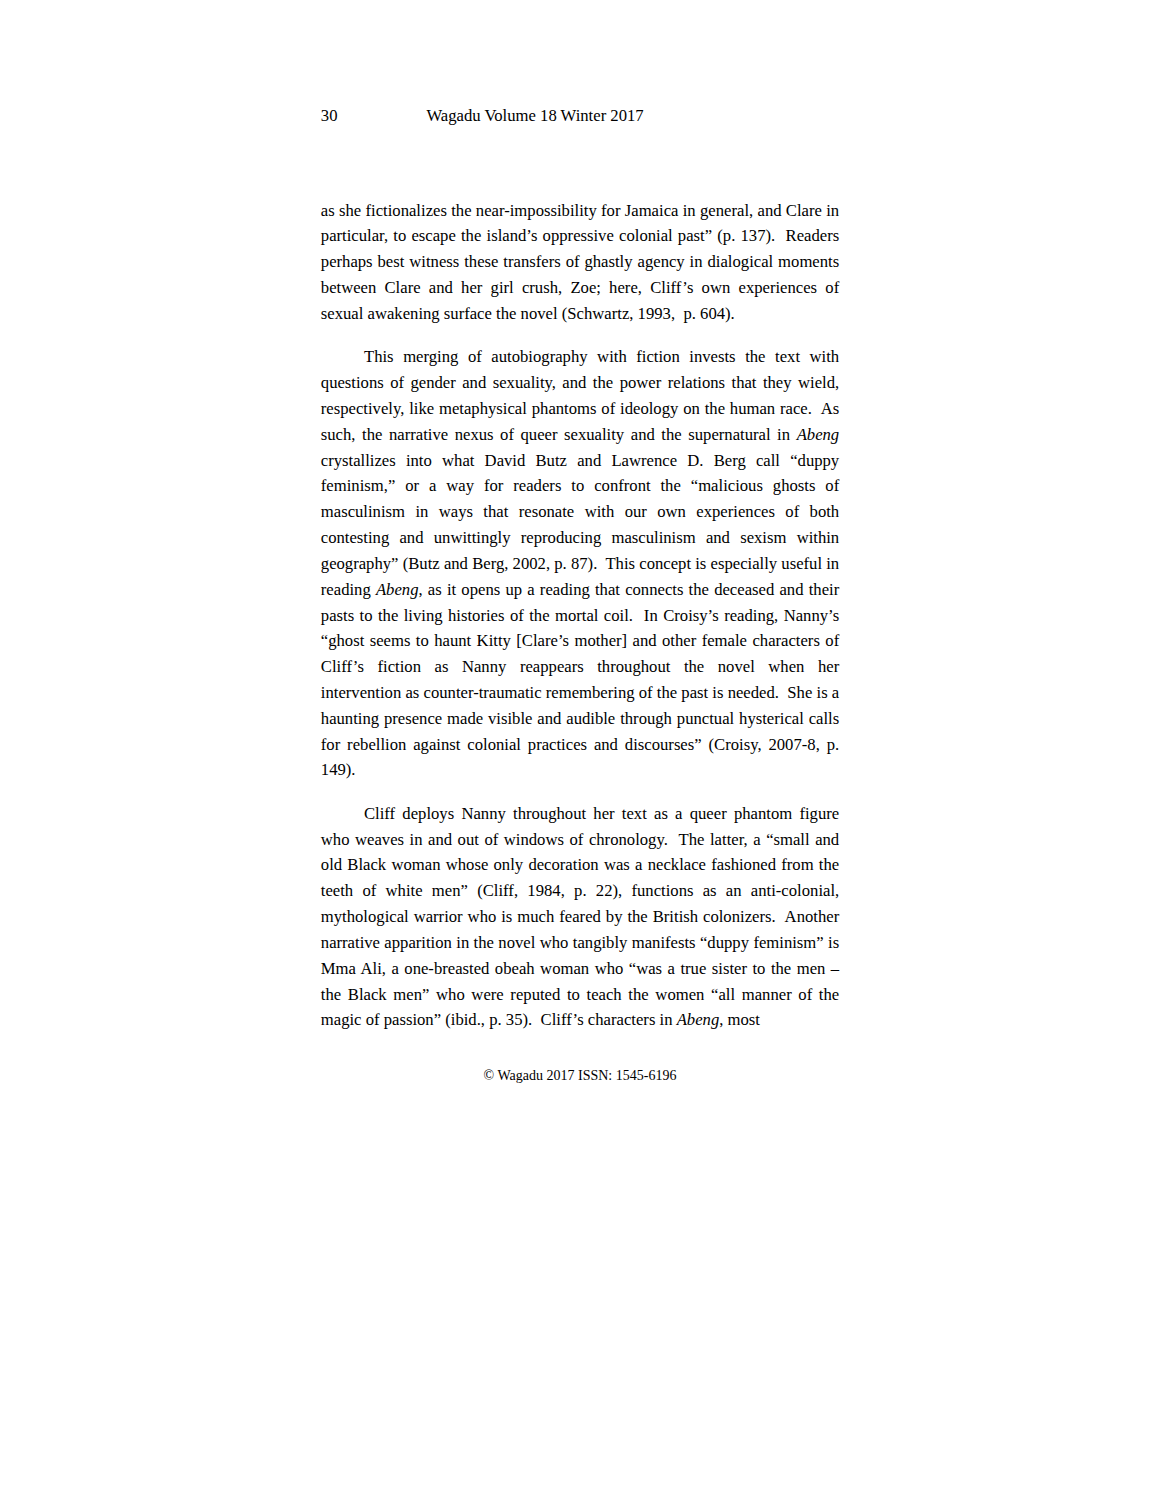30 Wagadu Volume 18 Winter 2017
as she fictionalizes the near-impossibility for Jamaica in general, and Clare in particular, to escape the island’s oppressive colonial past” (p. 137). Readers perhaps best witness these transfers of ghastly agency in dialogical moments between Clare and her girl crush, Zoe; here, Cliff’s own experiences of sexual awakening surface the novel (Schwartz, 1993, p. 604).
This merging of autobiography with fiction invests the text with questions of gender and sexuality, and the power relations that they wield, respectively, like metaphysical phantoms of ideology on the human race. As such, the narrative nexus of queer sexuality and the supernatural in Abeng crystallizes into what David Butz and Lawrence D. Berg call “duppy feminism,” or a way for readers to confront the “malicious ghosts of masculinism in ways that resonate with our own experiences of both contesting and unwittingly reproducing masculinism and sexism within geography” (Butz and Berg, 2002, p. 87). This concept is especially useful in reading Abeng, as it opens up a reading that connects the deceased and their pasts to the living histories of the mortal coil. In Croisy’s reading, Nanny’s “ghost seems to haunt Kitty [Clare’s mother] and other female characters of Cliff’s fiction as Nanny reappears throughout the novel when her intervention as counter-traumatic remembering of the past is needed. She is a haunting presence made visible and audible through punctual hysterical calls for rebellion against colonial practices and discourses” (Croisy, 2007-8, p. 149).
Cliff deploys Nanny throughout her text as a queer phantom figure who weaves in and out of windows of chronology. The latter, a “small and old Black woman whose only decoration was a necklace fashioned from the teeth of white men” (Cliff, 1984, p. 22), functions as an anti-colonial, mythological warrior who is much feared by the British colonizers. Another narrative apparition in the novel who tangibly manifests “duppy feminism” is Mma Ali, a one-breasted obeah woman who “was a true sister to the men – the Black men” who were reputed to teach the women “all manner of the magic of passion” (ibid., p. 35). Cliff’s characters in Abeng, most
© Wagadu 2017 ISSN: 1545-6196